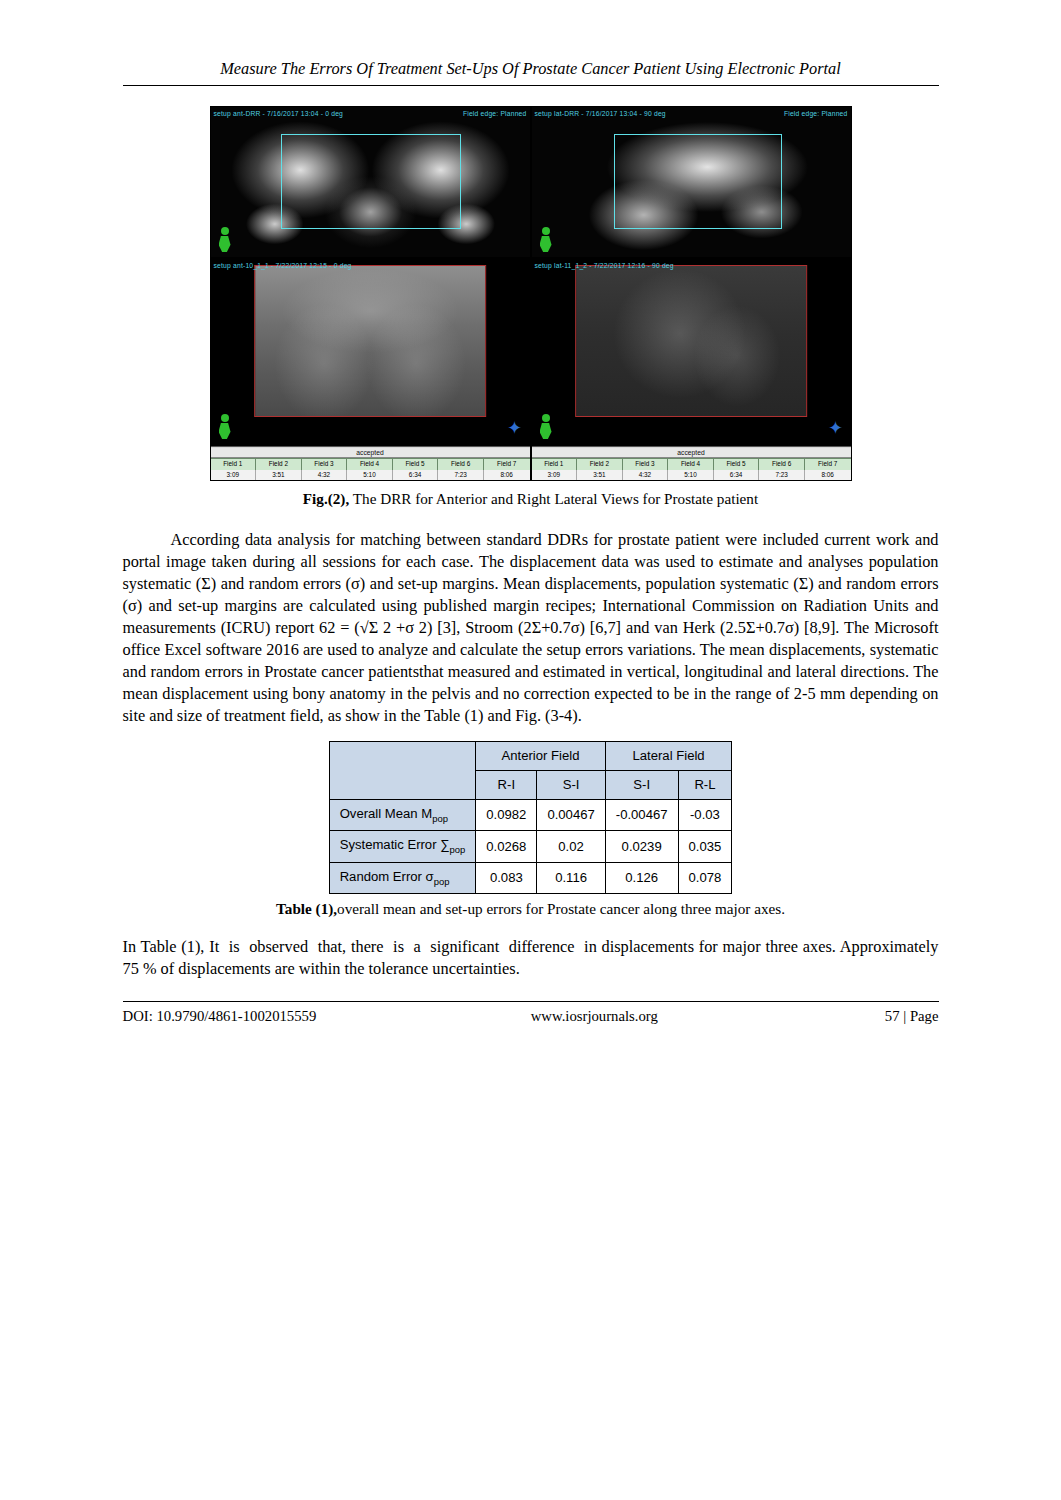Measure The Errors Of Treatment Set-Ups Of Prostate Cancer Patient Using Electronic Portal
setup ant-DRR - 7/16/2017 13:04 - 0 deg Field edge: Planned
setup lat-DRR - 7/16/2017 13:04 - 90 deg Field edge: Planned
setup ant-10_1_1 - 7/22/2017 12:15 - 0 deg
✦
setup lat-11_1_2 - 7/22/2017 12:16 - 90 deg
✦
accepted
Field 1
Field 2
Field 3
Field 4
Field 5
Field 6
Field 7
3:09
3:51
4:32
5:10
6:34
7:23
8:06
accepted
Field 1
Field 2
Field 3
Field 4
Field 5
Field 6
Field 7
3:09
3:51
4:32
5:10
6:34
7:23
8:06
Fig.(2), The DRR for Anterior and Right Lateral Views for Prostate patient
According data analysis for matching between standard DDRs for prostate patient were included current work and portal image taken during all sessions for each case. The displacement data was used to estimate and analyses population systematic (Σ) and random errors (σ) and set-up margins. Mean displacements, population systematic (Σ) and random errors (σ) and set-up margins are calculated using published margin recipes; International Commission on Radiation Units and measurements (ICRU) report 62 = (√Σ 2 +σ 2) [3], Stroom (2Σ+0.7σ) [6,7] and van Herk (2.5Σ+0.7σ) [8,9]. The Microsoft office Excel software 2016 are used to analyze and calculate the setup errors variations. The mean displacements, systematic and random errors in Prostate cancer patientsthat measured and estimated in vertical, longitudinal and lateral directions. The mean displacement using bony anatomy in the pelvis and no correction expected to be in the range of 2-5 mm depending on site and size of treatment field, as show in the Table (1) and Fig. (3-4).
| | Anterior Field | Lateral Field |
| --- | --- | --- |
| R-I | S-I | S-I | R-L |
| Overall Mean M pop | 0.0982 | 0.00467 | -0.00467 | -0.03 |
| Systematic Error ∑ pop | 0.0268 | 0.02 | 0.0239 | 0.035 |
| Random Error σ pop | 0.083 | 0.116 | 0.126 | 0.078 |
Table (1), overall mean and set-up errors for Prostate cancer along three major axes.
In Table (1), It is observed that, there is a significant difference in displacements for major three axes. Approximately 75 % of displacements are within the tolerance uncertainties.
DOI: 10.9790/4861-1002015559
www.iosrjournals.org
57 | Page